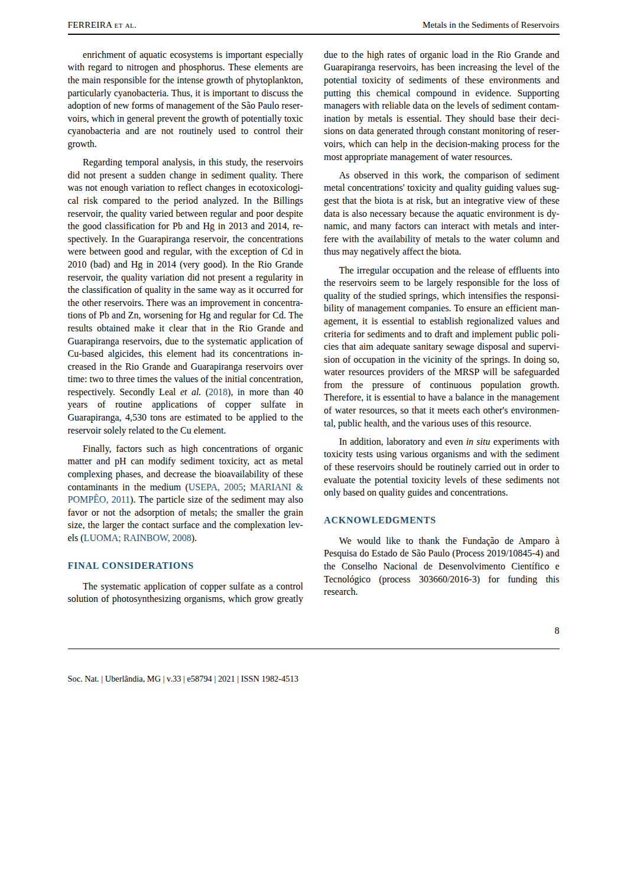FERREIRA et al. Metals in the Sediments of Reservoirs
enrichment of aquatic ecosystems is important especially with regard to nitrogen and phosphorus. These elements are the main responsible for the intense growth of phytoplankton, particularly cyanobacteria. Thus, it is important to discuss the adoption of new forms of management of the São Paulo reservoirs, which in general prevent the growth of potentially toxic cyanobacteria and are not routinely used to control their growth.
Regarding temporal analysis, in this study, the reservoirs did not present a sudden change in sediment quality. There was not enough variation to reflect changes in ecotoxicological risk compared to the period analyzed. In the Billings reservoir, the quality varied between regular and poor despite the good classification for Pb and Hg in 2013 and 2014, respectively. In the Guarapiranga reservoir, the concentrations were between good and regular, with the exception of Cd in 2010 (bad) and Hg in 2014 (very good). In the Rio Grande reservoir, the quality variation did not present a regularity in the classification of quality in the same way as it occurred for the other reservoirs. There was an improvement in concentrations of Pb and Zn, worsening for Hg and regular for Cd. The results obtained make it clear that in the Rio Grande and Guarapiranga reservoirs, due to the systematic application of Cu-based algicides, this element had its concentrations increased in the Rio Grande and Guarapiranga reservoirs over time: two to three times the values of the initial concentration, respectively. Secondly Leal et al. (2018), in more than 40 years of routine applications of copper sulfate in Guarapiranga, 4,530 tons are estimated to be applied to the reservoir solely related to the Cu element.
Finally, factors such as high concentrations of organic matter and pH can modify sediment toxicity, act as metal complexing phases, and decrease the bioavailability of these contaminants in the medium (USEPA, 2005; MARIANI & POMPÊO, 2011). The particle size of the sediment may also favor or not the adsorption of metals; the smaller the grain size, the larger the contact surface and the complexation levels (LUOMA; RAINBOW, 2008).
FINAL CONSIDERATIONS
The systematic application of copper sulfate as a control solution of photosynthesizing organisms, which grow greatly due to the high rates of organic load in the Rio Grande and Guarapiranga reservoirs, has been increasing the level of the potential toxicity of sediments of these environments and putting this chemical compound in evidence. Supporting managers with reliable data on the levels of sediment contamination by metals is essential. They should base their decisions on data generated through constant monitoring of reservoirs, which can help in the decision-making process for the most appropriate management of water resources.
As observed in this work, the comparison of sediment metal concentrations' toxicity and quality guiding values suggest that the biota is at risk, but an integrative view of these data is also necessary because the aquatic environment is dynamic, and many factors can interact with metals and interfere with the availability of metals to the water column and thus may negatively affect the biota.
The irregular occupation and the release of effluents into the reservoirs seem to be largely responsible for the loss of quality of the studied springs, which intensifies the responsibility of management companies. To ensure an efficient management, it is essential to establish regionalized values and criteria for sediments and to draft and implement public policies that aim adequate sanitary sewage disposal and supervision of occupation in the vicinity of the springs. In doing so, water resources providers of the MRSP will be safeguarded from the pressure of continuous population growth. Therefore, it is essential to have a balance in the management of water resources, so that it meets each other's environmental, public health, and the various uses of this resource.
In addition, laboratory and even in situ experiments with toxicity tests using various organisms and with the sediment of these reservoirs should be routinely carried out in order to evaluate the potential toxicity levels of these sediments not only based on quality guides and concentrations.
ACKNOWLEDGMENTS
We would like to thank the Fundação de Amparo à Pesquisa do Estado de São Paulo (Process 2019/10845-4) and the Conselho Nacional de Desenvolvimento Científico e Tecnológico (process 303660/2016-3) for funding this research.
8
Soc. Nat. | Uberlândia, MG | v.33 | e58794 | 2021 | ISSN 1982-4513